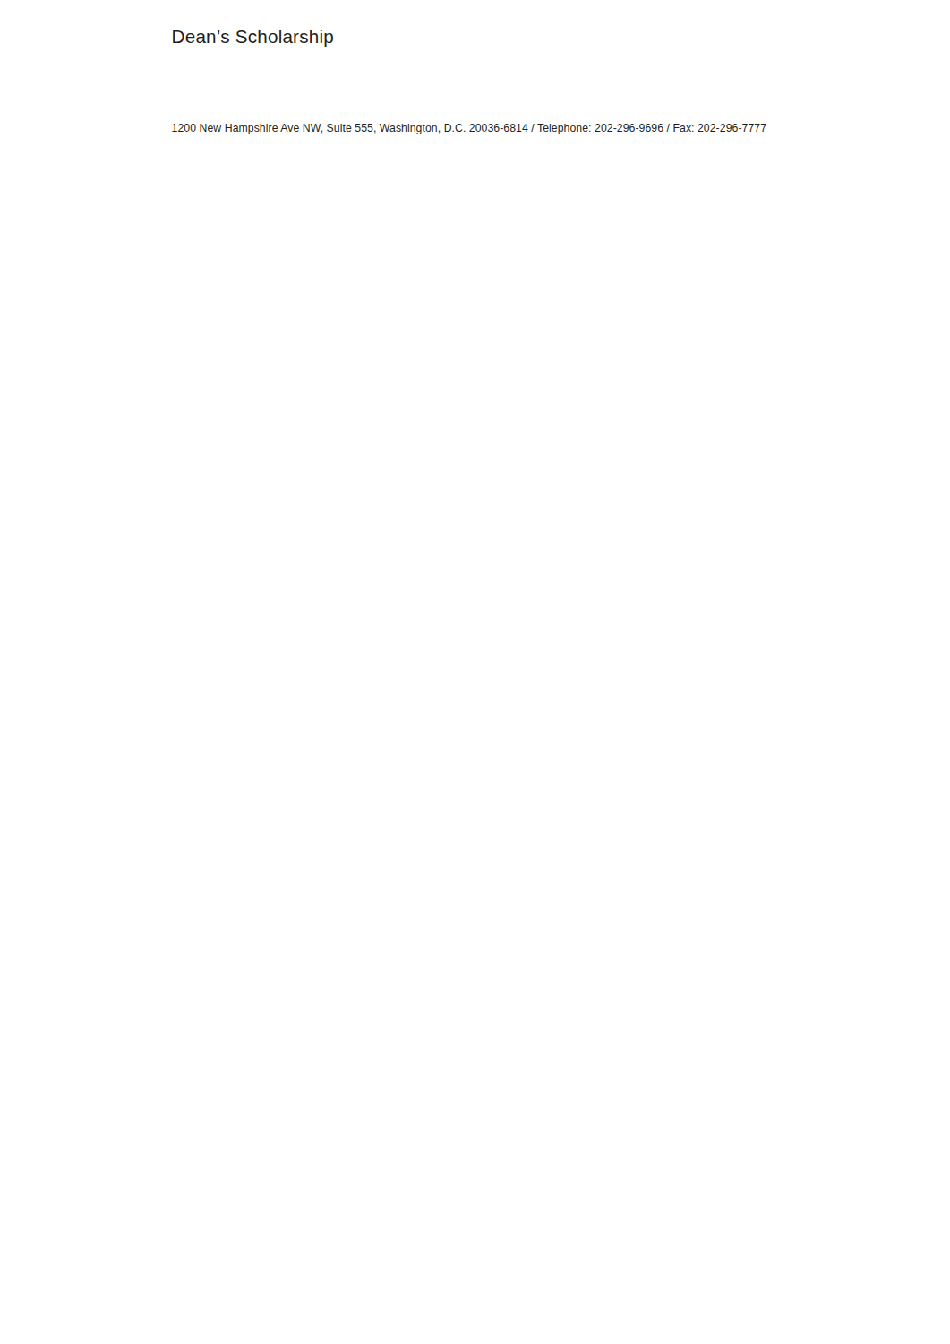Dean’s Scholarship
1200 New Hampshire Ave NW, Suite 555, Washington, D.C. 20036-6814 / Telephone: 202-296-9696 / Fax: 202-296-7777